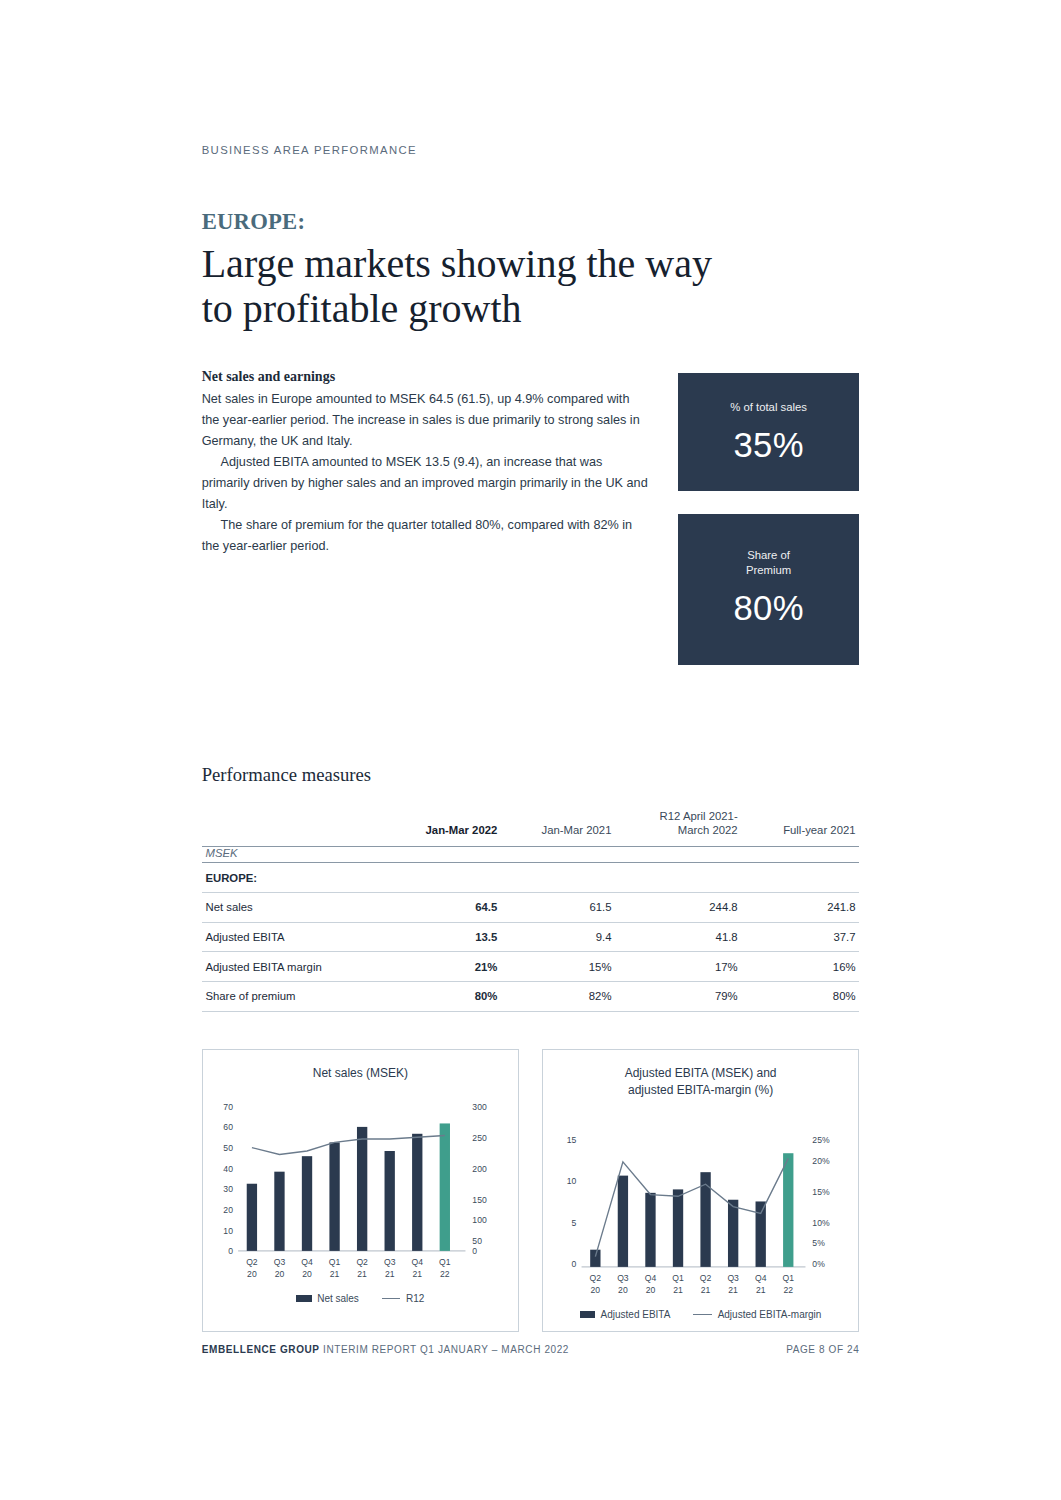Business area performance
EUROPE:
Large markets showing the way to profitable growth
Net sales and earnings
Net sales in Europe amounted to MSEK 64.5 (61.5), up 4.9% compared with the year-earlier period. The increase in sales is due primarily to strong sales in Germany, the UK and Italy.
Adjusted EBITA amounted to MSEK 13.5 (9.4), an increase that was primarily driven by higher sales and an improved margin primarily in the UK and Italy.
The share of premium for the quarter totalled 80%, compared with 82% in the year-earlier period.
% of total sales
35%
Share of
Premium
80%
Performance measures
| | Jan-Mar 2022 | Jan-Mar 2021 | R12 April 2021- March 2022 | Full-year 2021 |
| --- | --- | --- | --- | --- |
| MSEK | | | | |
| EUROPE: | | | | |
| Net sales | 64.5 | 61.5 | 244.8 | 241.8 |
| Adjusted EBITA | 13.5 | 9.4 | 41.8 | 37.7 |
| Adjusted EBITA margin | 21% | 15% | 17% | 16% |
| Share of premium | 80% | 82% | 79% | 80% |
Net sales (MSEK)
70 60 50 40 30 20 10 0 300 250 200 150 100 50 0 Q220 Q320 Q420 Q121 Q221 Q321 Q421 Q122
Net sales R12
Adjusted EBITA (MSEK) and
adjusted EBITA-margin (%)
15 10 5 0 25% 20% 15% 10% 5% 0% Q220 Q320 Q420 Q121 Q221 Q321 Q421 Q122
Adjusted EBITA Adjusted EBITA-margin
Embellence Group Interim report Q1 January – March 2022
Page 8 of 24